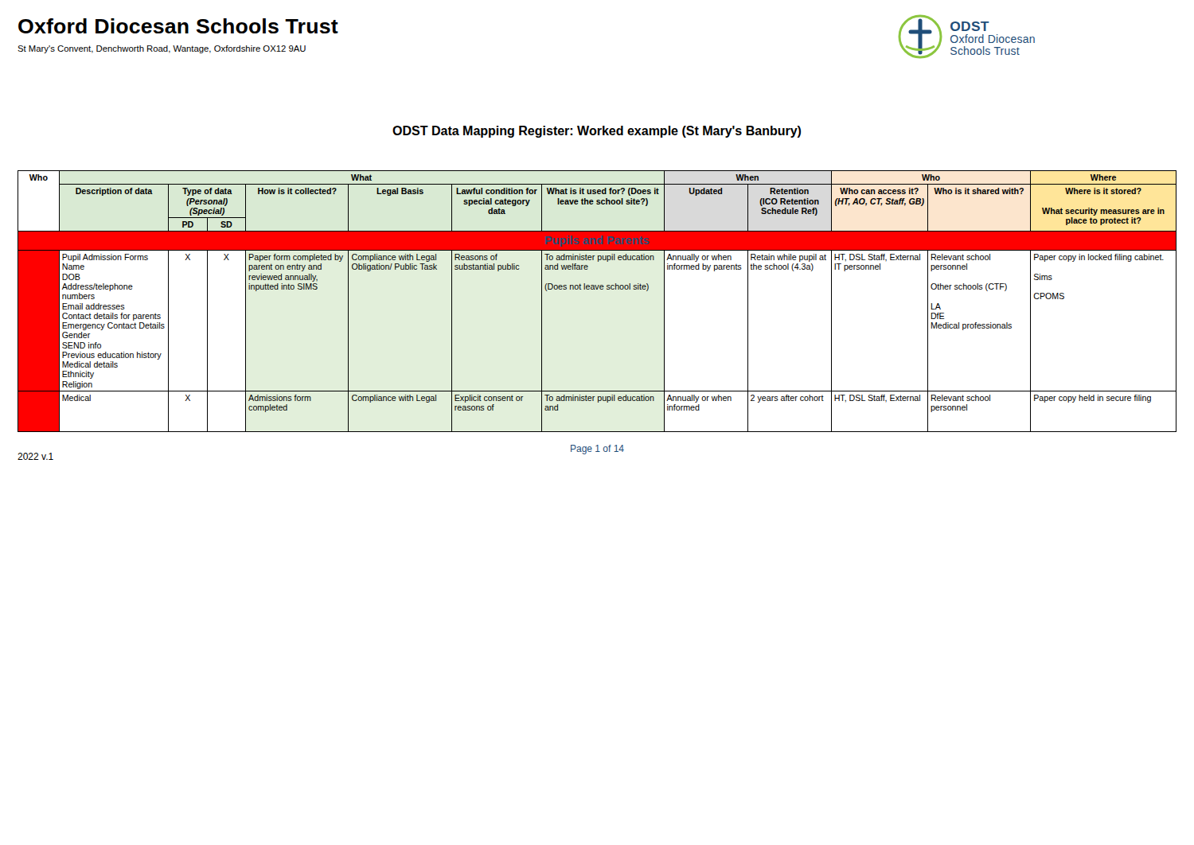Oxford Diocesan Schools Trust
St Mary's Convent, Denchworth Road, Wantage, Oxfordshire OX12 9AU
ODST
Oxford Diocesan
Schools Trust
ODST Data Mapping Register: Worked example (St Mary's Banbury)
| Who | What | When | Who | Where |
| --- | --- | --- | --- | --- |
| Description of data | Type of data (Personal) (Special) | How is it collected? | Legal Basis | Lawful condition for special category data | What is it used for? (Does it leave the school site?) | Updated | Retention (ICO Retention Schedule Ref) | Who can access it? (HT, AO, CT, Staff, GB) | Who is it shared with? | Where is it stored? What security measures are in place to protect it? |
| PD | SD |
| Pupils and Parents |
| | Pupil Admission Forms Name DOB Address/telephone numbers Email addresses Contact details for parents Emergency Contact Details Gender SEND info Previous education history Medical details Ethnicity Religion | X | X | Paper form completed by parent on entry and reviewed annually, inputted into SIMS | Compliance with Legal Obligation/ Public Task | Reasons of substantial public | To administer pupil education and welfare (Does not leave school site) | Annually or when informed by parents | Retain while pupil at the school (4.3a) | HT, DSL Staff, External IT personnel | Relevant school personnel Other schools (CTF) LA DfE Medical professionals | Paper copy in locked filing cabinet. Sims CPOMS |
| | Medical | X | | Admissions form completed | Compliance with Legal | Explicit consent or reasons of | To administer pupil education and | Annually or when informed | 2 years after cohort | HT, DSL Staff, External | Relevant school personnel | Paper copy held in secure filing |
Page 1 of 14
2022 v.1